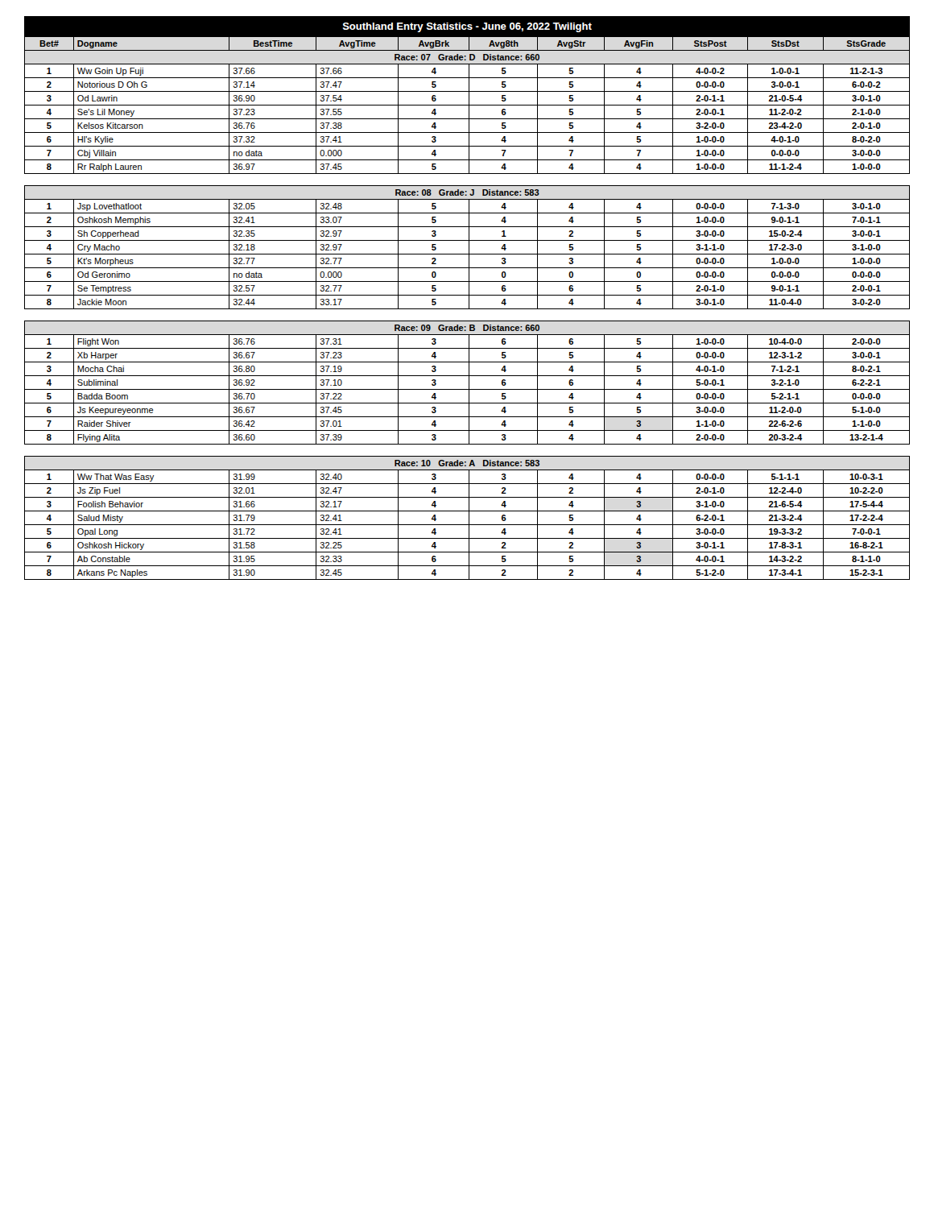Southland Entry Statistics - June 06, 2022 Twilight
| Bet# | Dogname | BestTime | AvgTime | AvgBrk | Avg8th | AvgStr | AvgFin | StsPost | StsDst | StsGrade |
| --- | --- | --- | --- | --- | --- | --- | --- | --- | --- | --- |
| Race: 07 Grade: D Distance: 660 |
| 1 | Ww Goin Up Fuji | 37.66 | 37.66 | 4 | 5 | 5 | 4 | 4-0-0-2 | 1-0-0-1 | 11-2-1-3 |
| 2 | Notorious D Oh G | 37.14 | 37.47 | 5 | 5 | 5 | 4 | 0-0-0-0 | 3-0-0-1 | 6-0-0-2 |
| 3 | Od Lawrin | 36.90 | 37.54 | 6 | 5 | 5 | 4 | 2-0-1-1 | 21-0-5-4 | 3-0-1-0 |
| 4 | Se's Lil Money | 37.23 | 37.55 | 4 | 6 | 5 | 5 | 2-0-0-1 | 11-2-0-2 | 2-1-0-0 |
| 5 | Kelsos Kitcarson | 36.76 | 37.38 | 4 | 5 | 5 | 4 | 3-2-0-0 | 23-4-2-0 | 2-0-1-0 |
| 6 | Hl's Kylie | 37.32 | 37.41 | 3 | 4 | 4 | 5 | 1-0-0-0 | 4-0-1-0 | 8-0-2-0 |
| 7 | Cbj Villain | no data | 0.000 | 4 | 7 | 7 | 7 | 1-0-0-0 | 0-0-0-0 | 3-0-0-0 |
| 8 | Rr Ralph Lauren | 36.97 | 37.45 | 5 | 4 | 4 | 4 | 1-0-0-0 | 11-1-2-4 | 1-0-0-0 |
| Race: 08 Grade: J Distance: 583 |
| 1 | Jsp Lovethatloot | 32.05 | 32.48 | 5 | 4 | 4 | 4 | 0-0-0-0 | 7-1-3-0 | 3-0-1-0 |
| 2 | Oshkosh Memphis | 32.41 | 33.07 | 5 | 4 | 4 | 5 | 1-0-0-0 | 9-0-1-1 | 7-0-1-1 |
| 3 | Sh Copperhead | 32.35 | 32.97 | 3 | 1 | 2 | 5 | 3-0-0-0 | 15-0-2-4 | 3-0-0-1 |
| 4 | Cry Macho | 32.18 | 32.97 | 5 | 4 | 5 | 5 | 3-1-1-0 | 17-2-3-0 | 3-1-0-0 |
| 5 | Kt's Morpheus | 32.77 | 32.77 | 2 | 3 | 3 | 4 | 0-0-0-0 | 1-0-0-0 | 1-0-0-0 |
| 6 | Od Geronimo | no data | 0.000 | 0 | 0 | 0 | 0 | 0-0-0-0 | 0-0-0-0 | 0-0-0-0 |
| 7 | Se Temptress | 32.57 | 32.77 | 5 | 6 | 6 | 5 | 2-0-1-0 | 9-0-1-1 | 2-0-0-1 |
| 8 | Jackie Moon | 32.44 | 33.17 | 5 | 4 | 4 | 4 | 3-0-1-0 | 11-0-4-0 | 3-0-2-0 |
| Race: 09 Grade: B Distance: 660 |
| 1 | Flight Won | 36.76 | 37.31 | 3 | 6 | 6 | 5 | 1-0-0-0 | 10-4-0-0 | 2-0-0-0 |
| 2 | Xb Harper | 36.67 | 37.23 | 4 | 5 | 5 | 4 | 0-0-0-0 | 12-3-1-2 | 3-0-0-1 |
| 3 | Mocha Chai | 36.80 | 37.19 | 3 | 4 | 4 | 5 | 4-0-1-0 | 7-1-2-1 | 8-0-2-1 |
| 4 | Subliminal | 36.92 | 37.10 | 3 | 6 | 6 | 4 | 5-0-0-1 | 3-2-1-0 | 6-2-2-1 |
| 5 | Badda Boom | 36.70 | 37.22 | 4 | 5 | 4 | 4 | 0-0-0-0 | 5-2-1-1 | 0-0-0-0 |
| 6 | Js Keepureyeonme | 36.67 | 37.45 | 3 | 4 | 5 | 5 | 3-0-0-0 | 11-2-0-0 | 5-1-0-0 |
| 7 | Raider Shiver | 36.42 | 37.01 | 4 | 4 | 4 | 3 | 1-1-0-0 | 22-6-2-6 | 1-1-0-0 |
| 8 | Flying Alita | 36.60 | 37.39 | 3 | 3 | 4 | 4 | 2-0-0-0 | 20-3-2-4 | 13-2-1-4 |
| Race: 10 Grade: A Distance: 583 |
| 1 | Ww That Was Easy | 31.99 | 32.40 | 3 | 3 | 4 | 4 | 0-0-0-0 | 5-1-1-1 | 10-0-3-1 |
| 2 | Js Zip Fuel | 32.01 | 32.47 | 4 | 2 | 2 | 4 | 2-0-1-0 | 12-2-4-0 | 10-2-2-0 |
| 3 | Foolish Behavior | 31.66 | 32.17 | 4 | 4 | 4 | 3 | 3-1-0-0 | 21-6-5-4 | 17-5-4-4 |
| 4 | Salud Misty | 31.79 | 32.41 | 4 | 6 | 5 | 4 | 6-2-0-1 | 21-3-2-4 | 17-2-2-4 |
| 5 | Opal Long | 31.72 | 32.41 | 4 | 4 | 4 | 4 | 3-0-0-0 | 19-3-3-2 | 7-0-0-1 |
| 6 | Oshkosh Hickory | 31.58 | 32.25 | 4 | 2 | 2 | 3 | 3-0-1-1 | 17-8-3-1 | 16-8-2-1 |
| 7 | Ab Constable | 31.95 | 32.33 | 6 | 5 | 5 | 3 | 4-0-0-1 | 14-3-2-2 | 8-1-1-0 |
| 8 | Arkans Pc Naples | 31.90 | 32.45 | 4 | 2 | 2 | 4 | 5-1-2-0 | 17-3-4-1 | 15-2-3-1 |